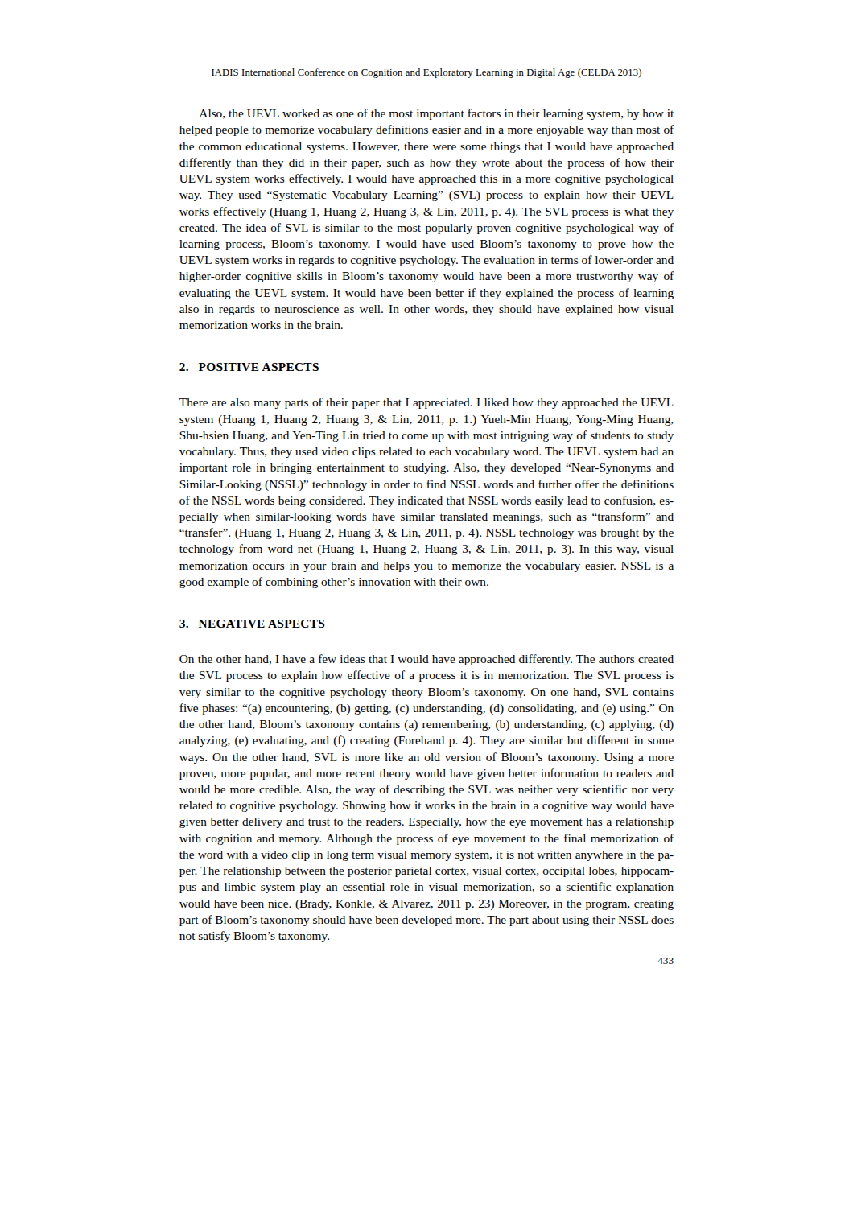IADIS International Conference on Cognition and Exploratory Learning in Digital Age (CELDA 2013)
Also, the UEVL worked as one of the most important factors in their learning system, by how it helped people to memorize vocabulary definitions easier and in a more enjoyable way than most of the common educational systems. However, there were some things that I would have approached differently than they did in their paper, such as how they wrote about the process of how their UEVL system works effectively. I would have approached this in a more cognitive psychological way. They used “Systematic Vocabulary Learning” (SVL) process to explain how their UEVL works effectively (Huang 1, Huang 2, Huang 3, & Lin, 2011, p. 4). The SVL process is what they created. The idea of SVL is similar to the most popularly proven cognitive psychological way of learning process, Bloom’s taxonomy. I would have used Bloom’s taxonomy to prove how the UEVL system works in regards to cognitive psychology. The evaluation in terms of lower-order and higher-order cognitive skills in Bloom’s taxonomy would have been a more trustworthy way of evaluating the UEVL system. It would have been better if they explained the process of learning also in regards to neuroscience as well. In other words, they should have explained how visual memorization works in the brain.
2. POSITIVE ASPECTS
There are also many parts of their paper that I appreciated. I liked how they approached the UEVL system (Huang 1, Huang 2, Huang 3, & Lin, 2011, p. 1.) Yueh-Min Huang, Yong-Ming Huang, Shu-hsien Huang, and Yen-Ting Lin tried to come up with most intriguing way of students to study vocabulary. Thus, they used video clips related to each vocabulary word. The UEVL system had an important role in bringing entertainment to studying. Also, they developed “Near-Synonyms and Similar-Looking (NSSL)” technology in order to find NSSL words and further offer the definitions of the NSSL words being considered. They indicated that NSSL words easily lead to confusion, especially when similar-looking words have similar translated meanings, such as “transform” and “transfer”. (Huang 1, Huang 2, Huang 3, & Lin, 2011, p. 4). NSSL technology was brought by the technology from word net (Huang 1, Huang 2, Huang 3, & Lin, 2011, p. 3). In this way, visual memorization occurs in your brain and helps you to memorize the vocabulary easier. NSSL is a good example of combining other’s innovation with their own.
3. NEGATIVE ASPECTS
On the other hand, I have a few ideas that I would have approached differently. The authors created the SVL process to explain how effective of a process it is in memorization. The SVL process is very similar to the cognitive psychology theory Bloom’s taxonomy. On one hand, SVL contains five phases: “(a) encountering, (b) getting, (c) understanding, (d) consolidating, and (e) using.” On the other hand, Bloom’s taxonomy contains (a) remembering, (b) understanding, (c) applying, (d) analyzing, (e) evaluating, and (f) creating (Forehand p. 4). They are similar but different in some ways. On the other hand, SVL is more like an old version of Bloom’s taxonomy. Using a more proven, more popular, and more recent theory would have given better information to readers and would be more credible. Also, the way of describing the SVL was neither very scientific nor very related to cognitive psychology. Showing how it works in the brain in a cognitive way would have given better delivery and trust to the readers. Especially, how the eye movement has a relationship with cognition and memory. Although the process of eye movement to the final memorization of the word with a video clip in long term visual memory system, it is not written anywhere in the paper. The relationship between the posterior parietal cortex, visual cortex, occipital lobes, hippocampus and limbic system play an essential role in visual memorization, so a scientific explanation would have been nice. (Brady, Konkle, & Alvarez, 2011 p. 23) Moreover, in the program, creating part of Bloom’s taxonomy should have been developed more. The part about using their NSSL does not satisfy Bloom’s taxonomy.
433